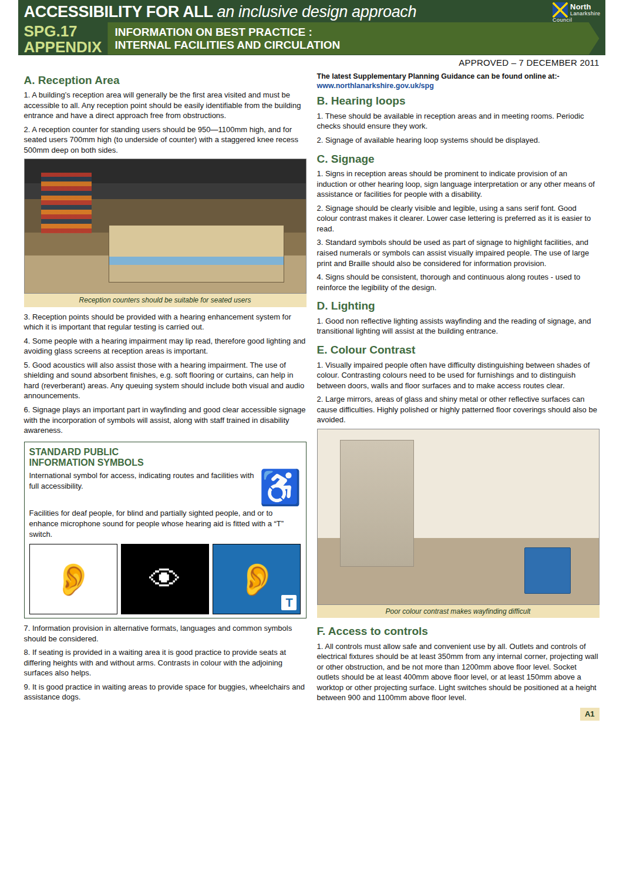ACCESSIBILITY FOR ALL an inclusive design approach
SPG.17
APPENDIX
INFORMATION ON BEST PRACTICE :
INTERNAL FACILITIES AND CIRCULATION
North
Lanarkshire
Council
APPROVED – 7 DECEMBER 2011
A. Reception Area
1. A building’s reception area will generally be the first area visited and must be accessible to all. Any reception point should be easily identifiable from the building entrance and have a direct approach free from obstructions.
2. A reception counter for standing users should be 950—1100mm high, and for seated users 700mm high (to underside of counter) with a staggered knee recess 500mm deep on both sides.
Reception counters should be suitable for seated users
3. Reception points should be provided with a hearing enhancement system for which it is important that regular testing is carried out.
4. Some people with a hearing impairment may lip read, therefore good lighting and avoiding glass screens at reception areas is important.
5. Good acoustics will also assist those with a hearing impairment. The use of shielding and sound absorbent finishes, e.g. soft flooring or curtains, can help in hard (reverberant) areas. Any queuing system should include both visual and audio announcements.
6. Signage plays an important part in wayfinding and good clear accessible signage with the incorporation of symbols will assist, along with staff trained in disability awareness.
STANDARD PUBLIC
INFORMATION SYMBOLS
International symbol for access, indicating routes and facilities with full accessibility.
♿
Facilities for deaf people, for blind and partially sighted people, and or to enhance microphone sound for people whose hearing aid is fitted with a “T” switch.
👂
👁
👂T
7. Information provision in alternative formats, languages and common symbols should be considered.
8. If seating is provided in a waiting area it is good practice to provide seats at differing heights with and without arms. Contrasts in colour with the adjoining surfaces also helps.
9. It is good practice in waiting areas to provide space for buggies, wheelchairs and assistance dogs.
The latest Supplementary Planning Guidance can be found online at:- www.northlanarkshire.gov.uk/spg
B. Hearing loops
1. These should be available in reception areas and in meeting rooms. Periodic checks should ensure they work.
2. Signage of available hearing loop systems should be displayed.
C. Signage
1. Signs in reception areas should be prominent to indicate provision of an induction or other hearing loop, sign language interpretation or any other means of assistance or facilities for people with a disability.
2. Signage should be clearly visible and legible, using a sans serif font. Good colour contrast makes it clearer. Lower case lettering is preferred as it is easier to read.
3. Standard symbols should be used as part of signage to highlight facilities, and raised numerals or symbols can assist visually impaired people. The use of large print and Braille should also be considered for information provision.
4. Signs should be consistent, thorough and continuous along routes - used to reinforce the legibility of the design.
D. Lighting
1. Good non reflective lighting assists wayfinding and the reading of signage, and transitional lighting will assist at the building entrance.
E. Colour Contrast
1. Visually impaired people often have difficulty distinguishing between shades of colour. Contrasting colours need to be used for furnishings and to distinguish between doors, walls and floor surfaces and to make access routes clear.
2. Large mirrors, areas of glass and shiny metal or other reflective surfaces can cause difficulties. Highly polished or highly patterned floor coverings should also be avoided.
Poor colour contrast makes wayfinding difficult
F. Access to controls
1. All controls must allow safe and convenient use by all. Outlets and controls of electrical fixtures should be at least 350mm from any internal corner, projecting wall or other obstruction, and be not more than 1200mm above floor level. Socket outlets should be at least 400mm above floor level, or at least 150mm above a worktop or other projecting surface. Light switches should be positioned at a height between 900 and 1100mm above floor level.
A1